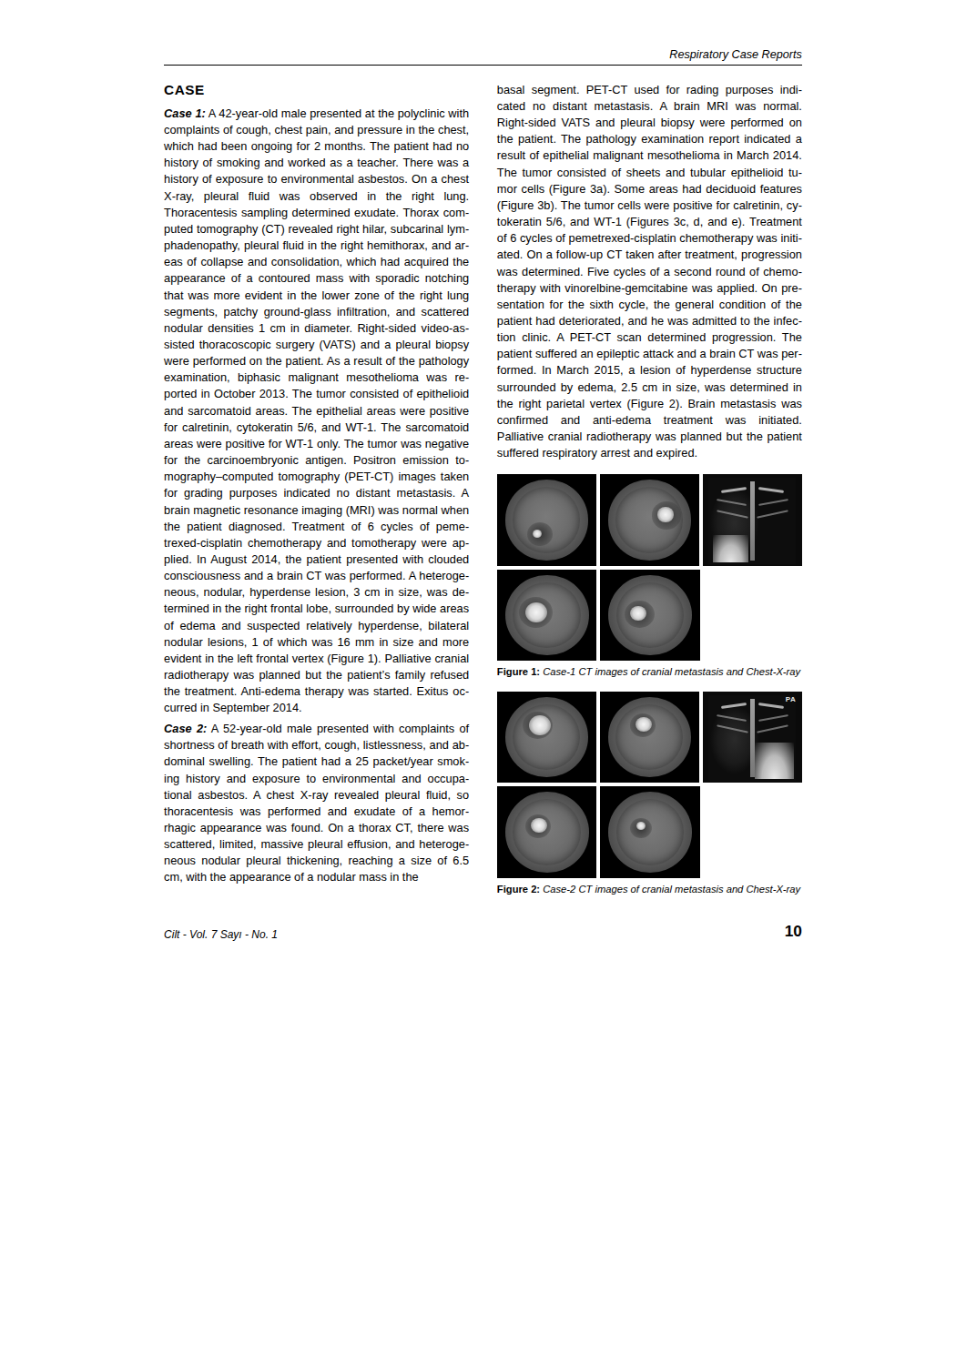Respiratory Case Reports
CASE
Case 1: A 42-year-old male presented at the polyclinic with complaints of cough, chest pain, and pressure in the chest, which had been ongoing for 2 months. The patient had no history of smoking and worked as a teacher. There was a history of exposure to environmental asbestos. On a chest X-ray, pleural fluid was observed in the right lung. Thoracentesis sampling determined exudate. Thorax computed tomography (CT) revealed right hilar, subcarinal lymphadenopathy, pleural fluid in the right hemithorax, and areas of collapse and consolidation, which had acquired the appearance of a contoured mass with sporadic notching that was more evident in the lower zone of the right lung segments, patchy ground-glass infiltration, and scattered nodular densities 1 cm in diameter. Right-sided video-assisted thoracoscopic surgery (VATS) and a pleural biopsy were performed on the patient. As a result of the pathology examination, biphasic malignant mesothelioma was reported in October 2013. The tumor consisted of epithelioid and sarcomatoid areas. The epithelial areas were positive for calretinin, cytokeratin 5/6, and WT-1. The sarcomatoid areas were positive for WT-1 only. The tumor was negative for the carcinoembryonic antigen. Positron emission tomography–computed tomography (PET-CT) images taken for grading purposes indicated no distant metastasis. A brain magnetic resonance imaging (MRI) was normal when the patient diagnosed. Treatment of 6 cycles of pemetrexed-cisplatin chemotherapy and tomotherapy were applied. In August 2014, the patient presented with clouded consciousness and a brain CT was performed. A heterogeneous, nodular, hyperdense lesion, 3 cm in size, was determined in the right frontal lobe, surrounded by wide areas of edema and suspected relatively hyperdense, bilateral nodular lesions, 1 of which was 16 mm in size and more evident in the left frontal vertex (Figure 1). Palliative cranial radiotherapy was planned but the patient’s family refused the treatment. Anti-edema therapy was started. Exitus occurred in September 2014.
Case 2: A 52-year-old male presented with complaints of shortness of breath with effort, cough, listlessness, and abdominal swelling. The patient had a 25 packet/year smoking history and exposure to environmental and occupational asbestos. A chest X-ray revealed pleural fluid, so thoracentesis was performed and exudate of a hemorrhagic appearance was found. On a thorax CT, there was scattered, limited, massive pleural effusion, and heterogeneous nodular pleural thickening, reaching a size of 6.5 cm, with the appearance of a nodular mass in the
basal segment. PET-CT used for rading purposes indicated no distant metastasis. A brain MRI was normal. Right-sided VATS and pleural biopsy were performed on the patient. The pathology examination report indicated a result of epithelial malignant mesothelioma in March 2014. The tumor consisted of sheets and tubular epithelioid tumor cells (Figure 3a). Some areas had deciduoid features (Figure 3b). The tumor cells were positive for calretinin, cytokeratin 5/6, and WT-1 (Figures 3c, d, and e). Treatment of 6 cycles of pemetrexed-cisplatin chemotherapy was initiated. On a follow-up CT taken after treatment, progression was determined. Five cycles of a second round of chemotherapy with vinorelbine-gemcitabine was applied. On presentation for the sixth cycle, the general condition of the patient had deteriorated, and he was admitted to the infection clinic. A PET-CT scan determined progression. The patient suffered an epileptic attack and a brain CT was performed. In March 2015, a lesion of hyperdense structure surrounded by edema, 2.5 cm in size, was determined in the right parietal vertex (Figure 2). Brain metastasis was confirmed and anti-edema treatment was initiated. Palliative cranial radiotherapy was planned but the patient suffered respiratory arrest and expired.
Figure 1: Case-1 CT images of cranial metastasis and Chest-X-ray
PA
Figure 2: Case-2 CT images of cranial metastasis and Chest-X-ray
Cilt - Vol. 7 Sayı - No. 1
10